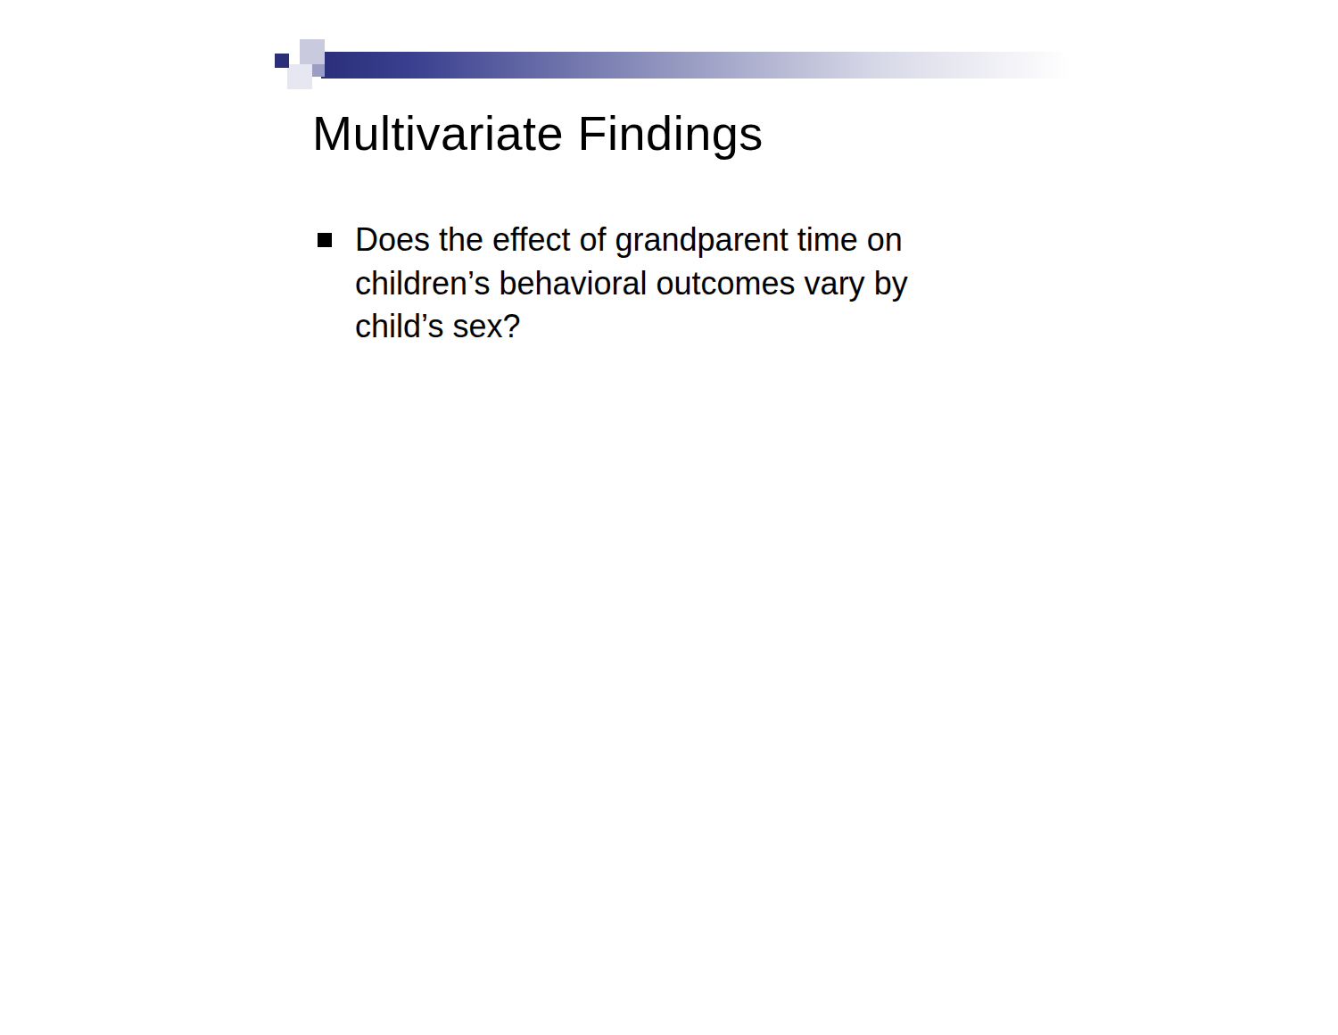Multivariate Findings
Does the effect of grandparent time on children’s behavioral outcomes vary by child’s sex?